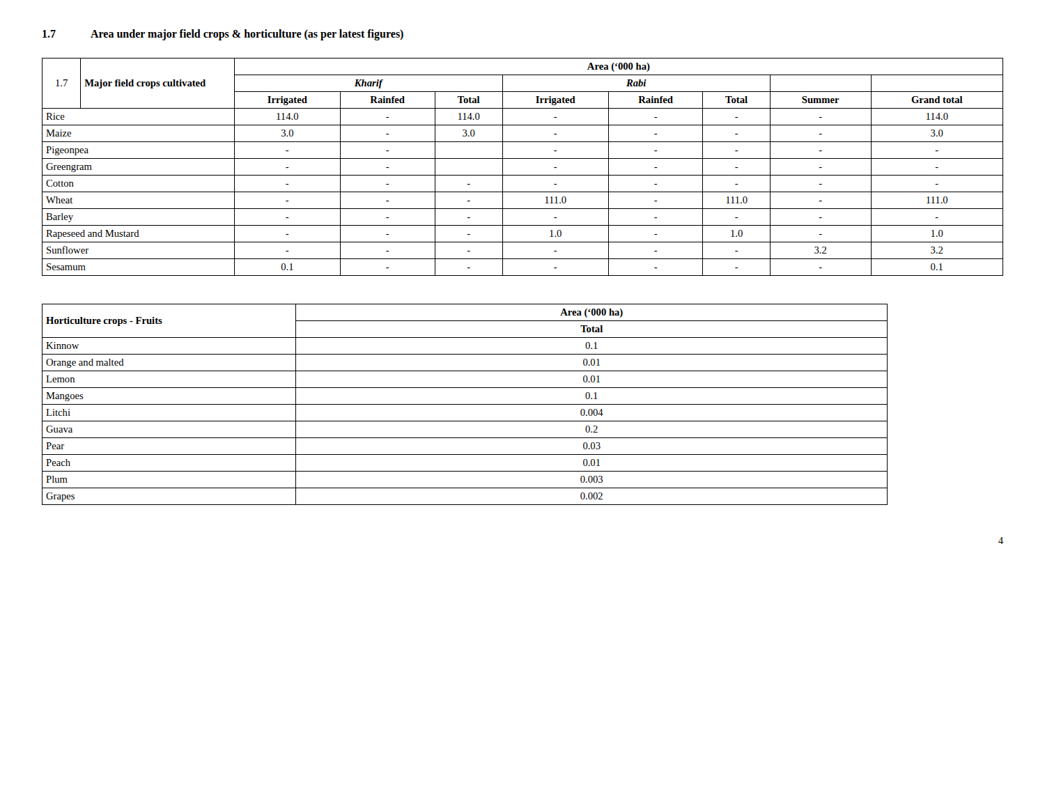1.7 Area under major field crops & horticulture (as per latest figures)
| 1.7 | Major field crops cultivated | Area (‘000 ha) |
| Kharif | Rabi | | |
| Irrigated | Rainfed | Total | Irrigated | Rainfed | Total | Summer | Grand total |
| Rice | 114.0 | - | 114.0 | - | - | - | - | 114.0 |
| Maize | 3.0 | - | 3.0 | - | - | - | - | 3.0 |
| Pigeonpea | - | - | | - | - | - | - | - |
| Greengram | - | - | | - | - | - | - | - |
| Cotton | - | - | - | - | - | - | - | - |
| Wheat | - | - | - | 111.0 | - | 111.0 | - | 111.0 |
| Barley | - | - | - | - | - | - | - | - |
| Rapeseed and Mustard | - | - | - | 1.0 | - | 1.0 | - | 1.0 |
| Sunflower | - | - | - | - | - | - | 3.2 | 3.2 |
| Sesamum | 0.1 | - | - | - | - | - | - | 0.1 |
| Horticulture crops - Fruits | Area (‘000 ha) |
| Total |
| Kinnow | 0.1 |
| Orange and malted | 0.01 |
| Lemon | 0.01 |
| Mangoes | 0.1 |
| Litchi | 0.004 |
| Guava | 0.2 |
| Pear | 0.03 |
| Peach | 0.01 |
| Plum | 0.003 |
| Grapes | 0.002 |
4